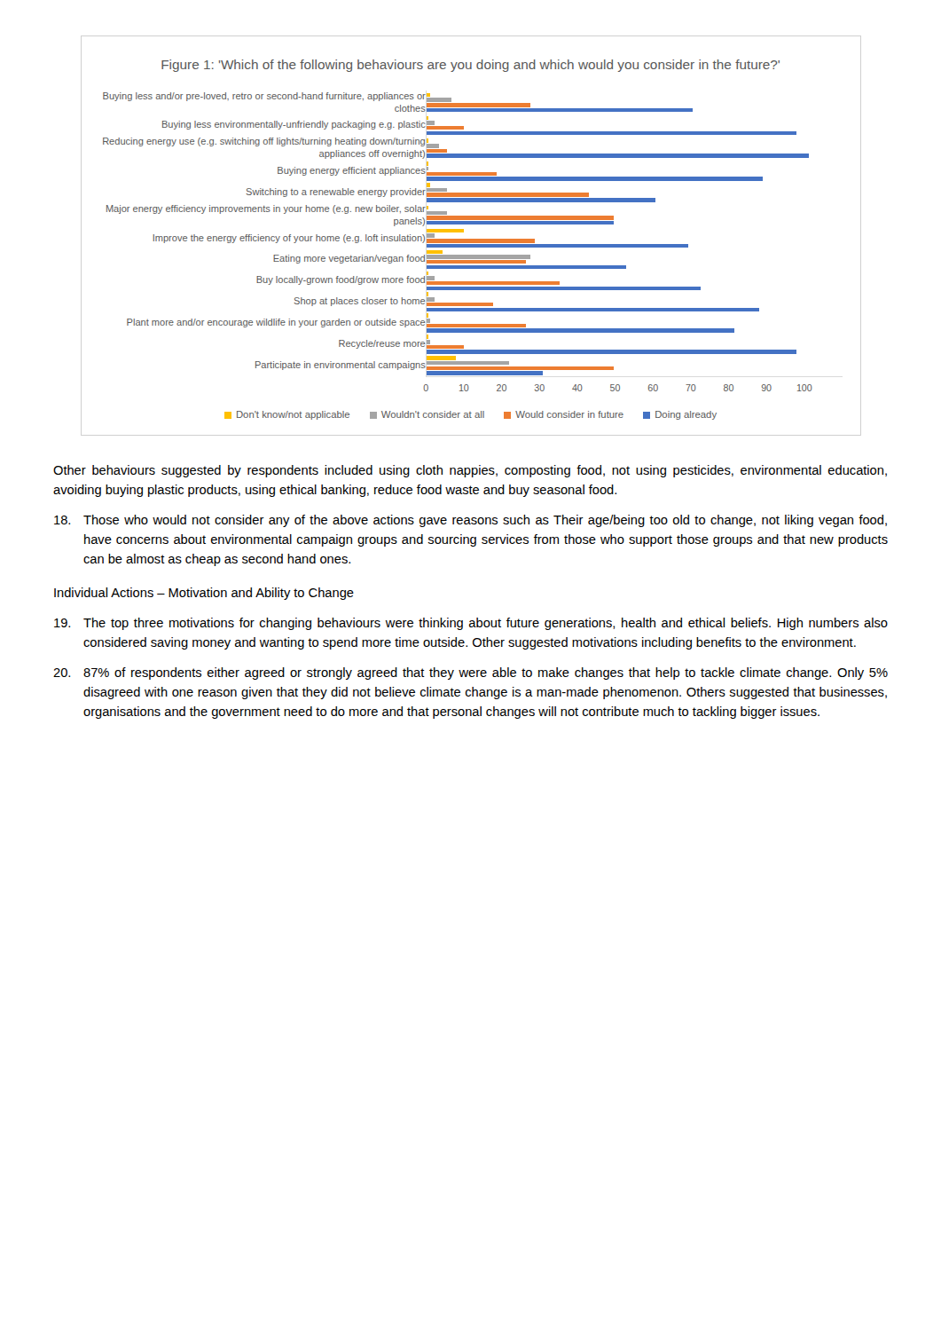Figure 1: 'Which of the following behaviours are you doing and which would you consider in the future?'
| Buying less and/or pre-loved, retro or second-hand furniture, appliances or clothes | |
| Buying less environmentally-unfriendly packaging e.g. plastic | |
| Reducing energy use (e.g. switching off lights/turning heating down/turning appliances off overnight) | |
| Buying energy efficient appliances | |
| Switching to a renewable energy provider | |
| Major energy efficiency improvements in your home (e.g. new boiler, solar panels) | |
| Improve the energy efficiency of your home (e.g. loft insulation) | |
| Eating more vegetarian/vegan food | |
| Buy locally-grown food/grow more food | |
| Shop at places closer to home | |
| Plant more and/or encourage wildlife in your garden or outside space | |
| Recycle/reuse more | |
| Participate in environmental campaigns | |
0102030405060708090100
Don't know/not applicable
Wouldn't consider at all
Would consider in future
Doing already
Other behaviours suggested by respondents included using cloth nappies, composting food, not using pesticides, environmental education, avoiding buying plastic products, using ethical banking, reduce food waste and buy seasonal food.
18. Those who would not consider any of the above actions gave reasons such as Their age/being too old to change, not liking vegan food, have concerns about environmental campaign groups and sourcing services from those who support those groups and that new products can be almost as cheap as second hand ones.
Individual Actions – Motivation and Ability to Change
19. The top three motivations for changing behaviours were thinking about future generations, health and ethical beliefs. High numbers also considered saving money and wanting to spend more time outside. Other suggested motivations including benefits to the environment.
20. 87% of respondents either agreed or strongly agreed that they were able to make changes that help to tackle climate change. Only 5% disagreed with one reason given that they did not believe climate change is a man-made phenomenon. Others suggested that businesses, organisations and the government need to do more and that personal changes will not contribute much to tackling bigger issues.